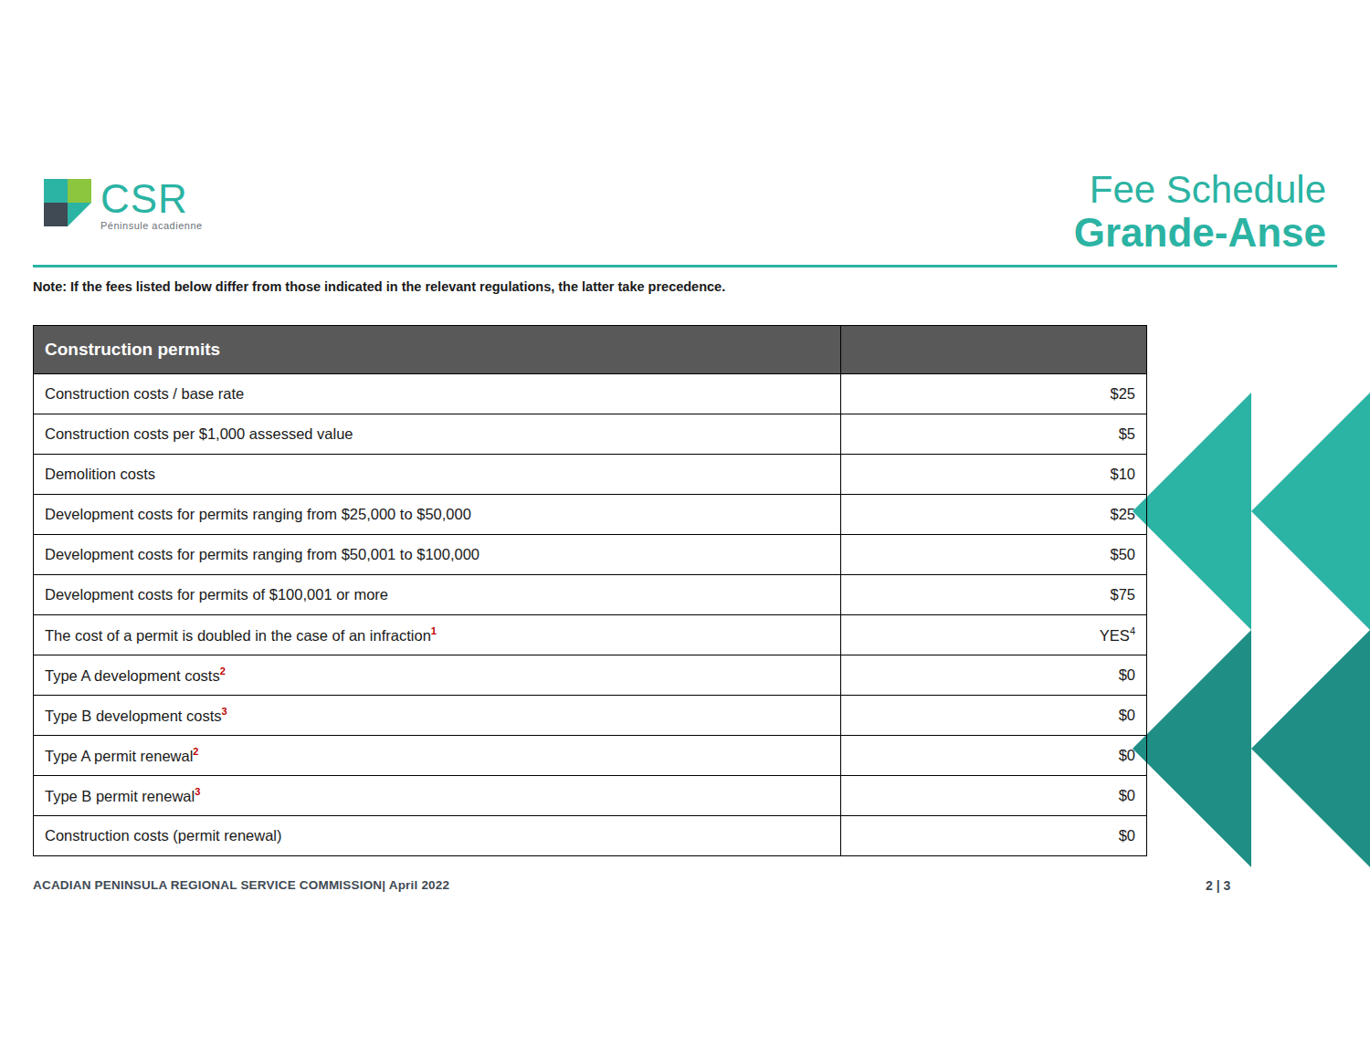CSR
Péninsule acadienne
Fee Schedule
Grande-Anse
Note: If the fees listed below differ from those indicated in the relevant regulations, the latter take precedence.
| Construction permits | |
| --- | --- |
| Construction costs / base rate | $25 |
| Construction costs per $1,000 assessed value | $5 |
| Demolition costs | $10 |
| Development costs for permits ranging from $25,000 to $50,000 | $25 |
| Development costs for permits ranging from $50,001 to $100,000 | $50 |
| Development costs for permits of $100,001 or more | $75 |
| The cost of a permit is doubled in the case of an infraction 1 | YES 4 |
| Type A development costs 2 | $0 |
| Type B development costs 3 | $0 |
| Type A permit renewal 2 | $0 |
| Type B permit renewal 3 | $0 |
| Construction costs (permit renewal) | $0 |
ACADIAN PENINSULA REGIONAL SERVICE COMMISSION| April 2022
2 | 3